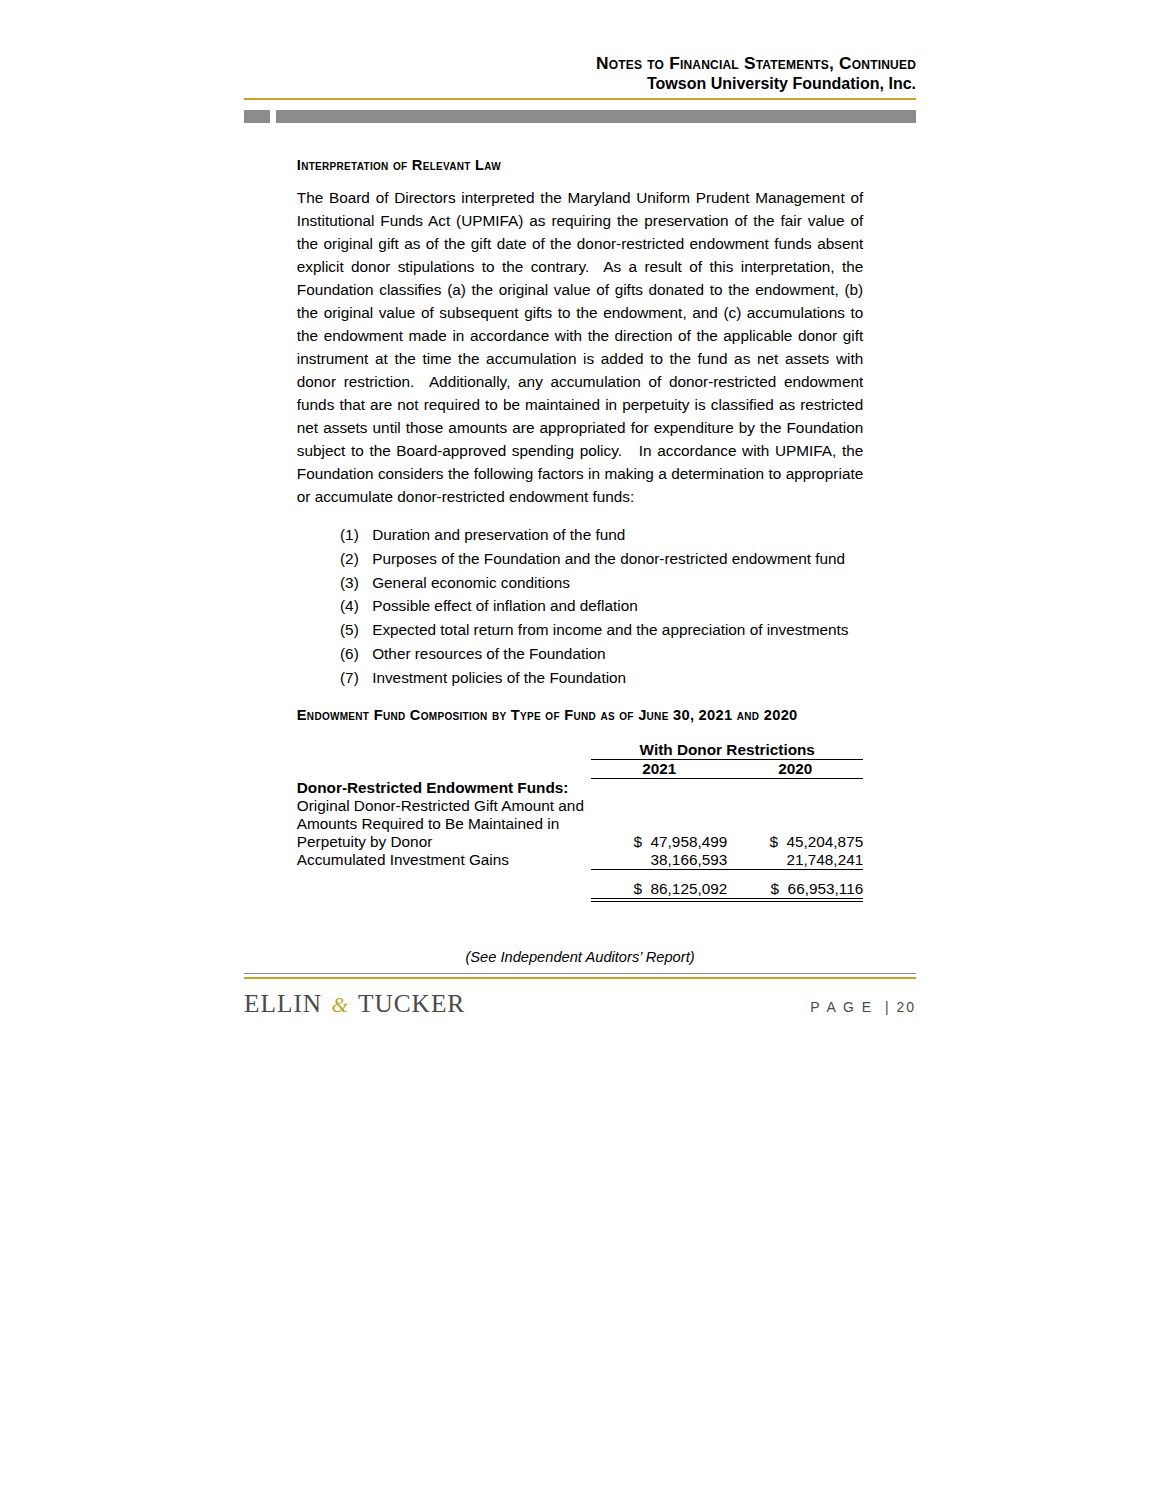Notes to Financial Statements, Continued
Towson University Foundation, Inc.
Interpretation of Relevant Law
The Board of Directors interpreted the Maryland Uniform Prudent Management of Institutional Funds Act (UPMIFA) as requiring the preservation of the fair value of the original gift as of the gift date of the donor-restricted endowment funds absent explicit donor stipulations to the contrary. As a result of this interpretation, the Foundation classifies (a) the original value of gifts donated to the endowment, (b) the original value of subsequent gifts to the endowment, and (c) accumulations to the endowment made in accordance with the direction of the applicable donor gift instrument at the time the accumulation is added to the fund as net assets with donor restriction. Additionally, any accumulation of donor-restricted endowment funds that are not required to be maintained in perpetuity is classified as restricted net assets until those amounts are appropriated for expenditure by the Foundation subject to the Board-approved spending policy. In accordance with UPMIFA, the Foundation considers the following factors in making a determination to appropriate or accumulate donor-restricted endowment funds:
Duration and preservation of the fund
Purposes of the Foundation and the donor-restricted endowment fund
General economic conditions
Possible effect of inflation and deflation
Expected total return from income and the appreciation of investments
Other resources of the Foundation
Investment policies of the Foundation
Endowment Fund Composition by Type of Fund as of June 30, 2021 and 2020
| | With Donor Restrictions |
| | 2021 | 2020 |
| Donor-Restricted Endowment Funds: | | |
| Original Donor-Restricted Gift Amount and | | |
| Amounts Required to Be Maintained in | | |
| Perpetuity by Donor | $ 47,958,499 | $ 45,204,875 |
| Accumulated Investment Gains | 38,166,593 | 21,748,241 |
| | $ 86,125,092 | $ 66,953,116 |
(See Independent Auditors’ Report)
ELLIN & TUCKER
P A G E | 20